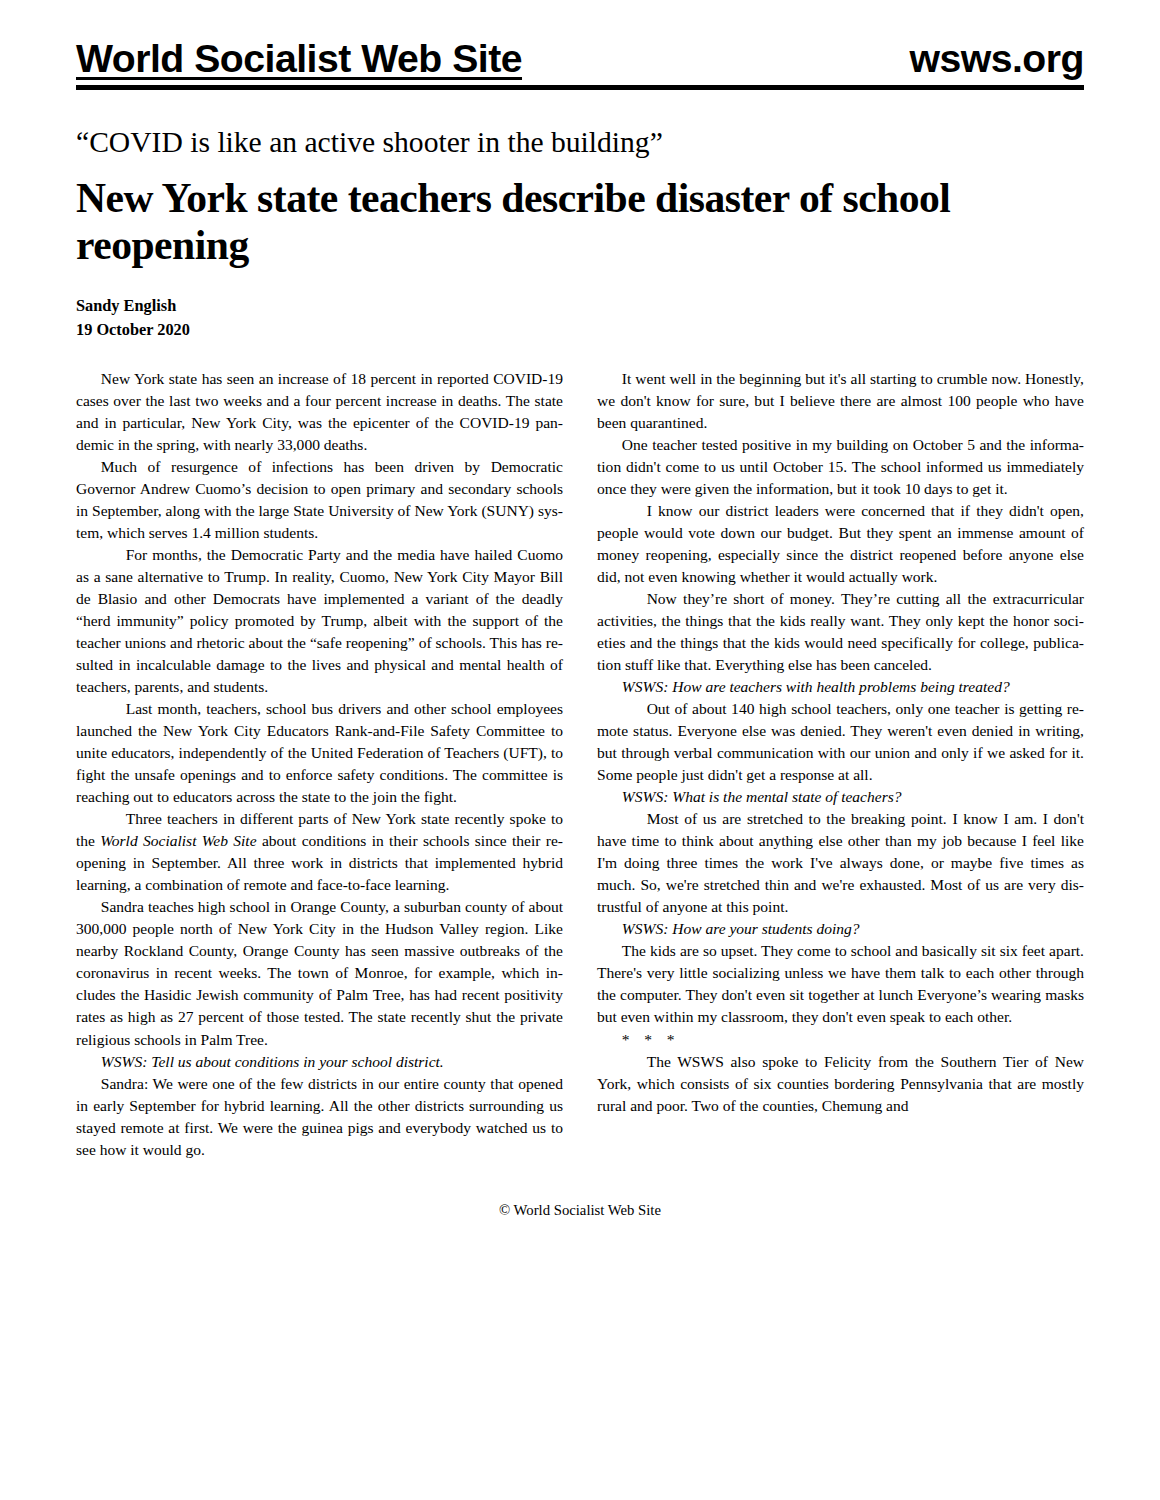World Socialist Web Site
wsws.org
“COVID is like an active shooter in the building”
New York state teachers describe disaster of school reopening
Sandy English 19 October 2020
New York state has seen an increase of 18 percent in reported COVID-19 cases over the last two weeks and a four percent increase in deaths. The state and in particular, New York City, was the epicenter of the COVID-19 pandemic in the spring, with nearly 33,000 deaths.
Much of resurgence of infections has been driven by Democratic Governor Andrew Cuomo’s decision to open primary and secondary schools in September, along with the large State University of New York (SUNY) system, which serves 1.4 million students.
For months, the Democratic Party and the media have hailed Cuomo as a sane alternative to Trump. In reality, Cuomo, New York City Mayor Bill de Blasio and other Democrats have implemented a variant of the deadly “herd immunity” policy promoted by Trump, albeit with the support of the teacher unions and rhetoric about the “safe reopening” of schools. This has resulted in incalculable damage to the lives and physical and mental health of teachers, parents, and students.
Last month, teachers, school bus drivers and other school employees launched the New York City Educators Rank-and-File Safety Committee to unite educators, independently of the United Federation of Teachers (UFT), to fight the unsafe openings and to enforce safety conditions. The committee is reaching out to educators across the state to the join the fight.
Three teachers in different parts of New York state recently spoke to the World Socialist Web Site about conditions in their schools since their reopening in September. All three work in districts that implemented hybrid learning, a combination of remote and face-to-face learning.
Sandra teaches high school in Orange County, a suburban county of about 300,000 people north of New York City in the Hudson Valley region. Like nearby Rockland County, Orange County has seen massive outbreaks of the coronavirus in recent weeks. The town of Monroe, for example, which includes the Hasidic Jewish community of Palm Tree, has had recent positivity rates as high as 27 percent of those tested. The state recently shut the private religious schools in Palm Tree.
WSWS: Tell us about conditions in your school district.
Sandra: We were one of the few districts in our entire county that opened in early September for hybrid learning. All the other districts surrounding us stayed remote at first. We were the guinea pigs and everybody watched us to see how it would go.
It went well in the beginning but it's all starting to crumble now. Honestly, we don't know for sure, but I believe there are almost 100 people who have been quarantined.
One teacher tested positive in my building on October 5 and the information didn't come to us until October 15. The school informed us immediately once they were given the information, but it took 10 days to get it.
I know our district leaders were concerned that if they didn't open, people would vote down our budget. But they spent an immense amount of money reopening, especially since the district reopened before anyone else did, not even knowing whether it would actually work.
Now they’re short of money. They’re cutting all the extracurricular activities, the things that the kids really want. They only kept the honor societies and the things that the kids would need specifically for college, publication stuff like that. Everything else has been canceled.
WSWS: How are teachers with health problems being treated?
Out of about 140 high school teachers, only one teacher is getting remote status. Everyone else was denied. They weren't even denied in writing, but through verbal communication with our union and only if we asked for it. Some people just didn't get a response at all.
WSWS: What is the mental state of teachers?
Most of us are stretched to the breaking point. I know I am. I don't have time to think about anything else other than my job because I feel like I'm doing three times the work I've always done, or maybe five times as much. So, we're stretched thin and we're exhausted. Most of us are very distrustful of anyone at this point.
WSWS: How are your students doing?
The kids are so upset. They come to school and basically sit six feet apart. There's very little socializing unless we have them talk to each other through the computer. They don't even sit together at lunch Everyone’s wearing masks but even within my classroom, they don't even speak to each other.
* * *
The WSWS also spoke to Felicity from the Southern Tier of New York, which consists of six counties bordering Pennsylvania that are mostly rural and poor. Two of the counties, Chemung and
© World Socialist Web Site